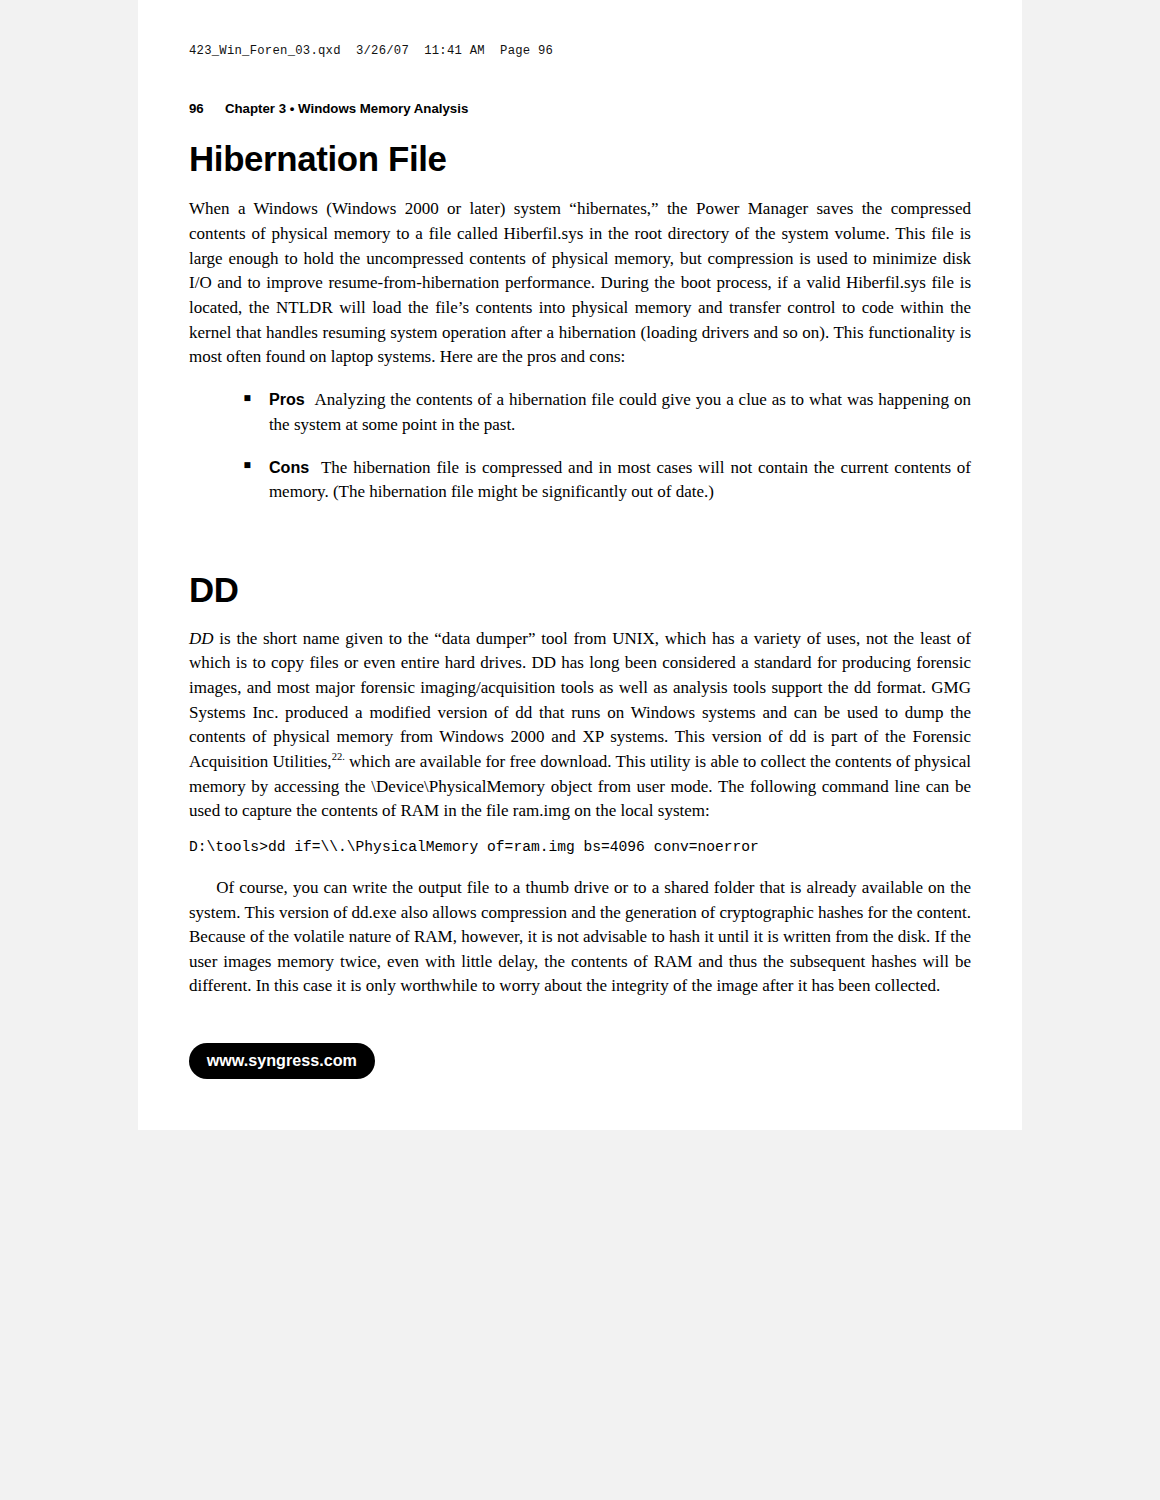423_Win_Foren_03.qxd 3/26/07 11:41 AM Page 96
96 Chapter 3 • Windows Memory Analysis
Hibernation File
When a Windows (Windows 2000 or later) system “hibernates,” the Power Manager saves the compressed contents of physical memory to a file called Hiberfil.sys in the root directory of the system volume. This file is large enough to hold the uncompressed contents of physical memory, but compression is used to minimize disk I/O and to improve resume-from-hibernation performance. During the boot process, if a valid Hiberfil.sys file is located, the NTLDR will load the file’s contents into physical memory and transfer control to code within the kernel that handles resuming system operation after a hibernation (loading drivers and so on). This functionality is most often found on laptop systems. Here are the pros and cons:
Pros Analyzing the contents of a hibernation file could give you a clue as to what was happening on the system at some point in the past.
Cons The hibernation file is compressed and in most cases will not contain the current contents of memory. (The hibernation file might be significantly out of date.)
DD
DD is the short name given to the “data dumper” tool from UNIX, which has a variety of uses, not the least of which is to copy files or even entire hard drives. DD has long been considered a standard for producing forensic images, and most major forensic imaging/acquisition tools as well as analysis tools support the dd format. GMG Systems Inc. produced a modified version of dd that runs on Windows systems and can be used to dump the contents of physical memory from Windows 2000 and XP systems. This version of dd is part of the Forensic Acquisition Utilities,22. which are available for free download. This utility is able to collect the contents of physical memory by accessing the \Device\PhysicalMemory object from user mode. The following command line can be used to capture the contents of RAM in the file ram.img on the local system:
D:\tools>dd if=\\.\PhysicalMemory of=ram.img bs=4096 conv=noerror
Of course, you can write the output file to a thumb drive or to a shared folder that is already available on the system. This version of dd.exe also allows compression and the generation of cryptographic hashes for the content. Because of the volatile nature of RAM, however, it is not advisable to hash it until it is written from the disk. If the user images memory twice, even with little delay, the contents of RAM and thus the subsequent hashes will be different. In this case it is only worthwhile to worry about the integrity of the image after it has been collected.
www.syngress.com